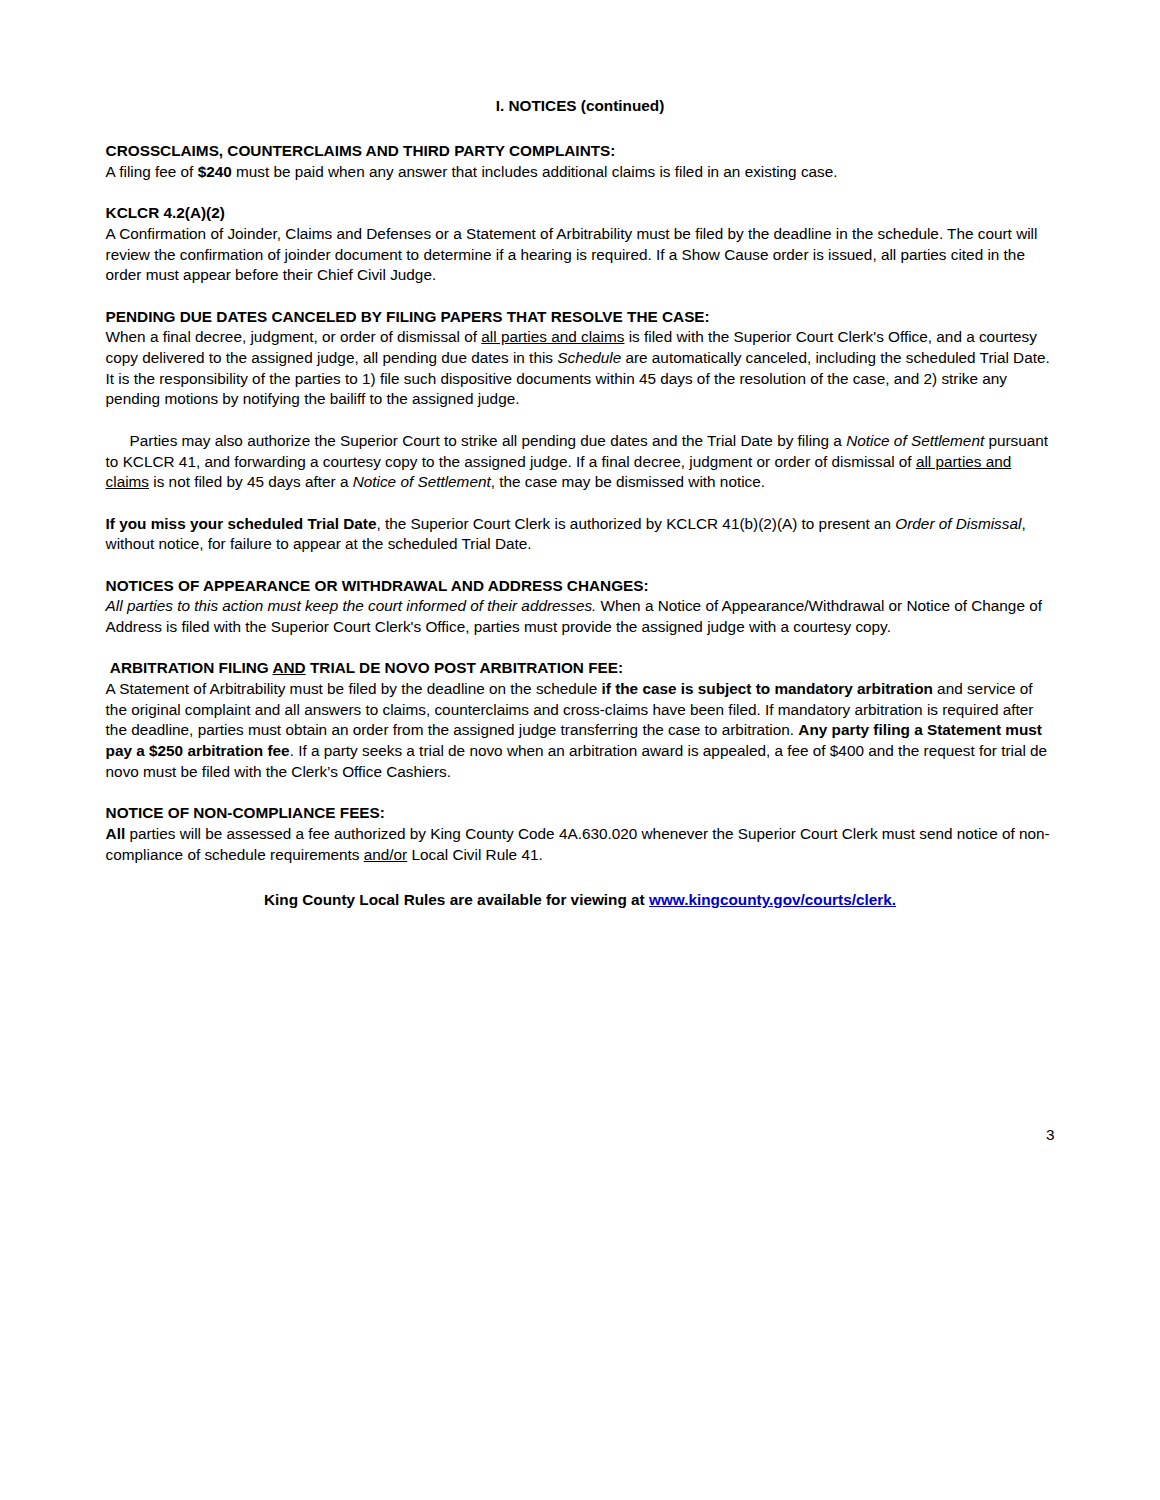I. NOTICES (continued)
Crossclaims, Counterclaims and Third Party Complaints:
A filing fee of $240 must be paid when any answer that includes additional claims is filed in an existing case.
KCLCR 4.2(a)(2)
A Confirmation of Joinder, Claims and Defenses or a Statement of Arbitrability must be filed by the deadline in the schedule. The court will review the confirmation of joinder document to determine if a hearing is required. If a Show Cause order is issued, all parties cited in the order must appear before their Chief Civil Judge.
Pending Due Dates Canceled by Filing Papers that Resolve the Case:
When a final decree, judgment, or order of dismissal of all parties and claims is filed with the Superior Court Clerk's Office, and a courtesy copy delivered to the assigned judge, all pending due dates in this Schedule are automatically canceled, including the scheduled Trial Date. It is the responsibility of the parties to 1) file such dispositive documents within 45 days of the resolution of the case, and 2) strike any pending motions by notifying the bailiff to the assigned judge.
Parties may also authorize the Superior Court to strike all pending due dates and the Trial Date by filing a Notice of Settlement pursuant to KCLCR 41, and forwarding a courtesy copy to the assigned judge. If a final decree, judgment or order of dismissal of all parties and claims is not filed by 45 days after a Notice of Settlement, the case may be dismissed with notice.
If you miss your scheduled Trial Date, the Superior Court Clerk is authorized by KCLCR 41(b)(2)(A) to present an Order of Dismissal, without notice, for failure to appear at the scheduled Trial Date.
Notices of Appearance or Withdrawal and Address Changes:
All parties to this action must keep the court informed of their addresses. When a Notice of Appearance/Withdrawal or Notice of Change of Address is filed with the Superior Court Clerk's Office, parties must provide the assigned judge with a courtesy copy.
Arbitration Filing and Trial de Novo Post Arbitration Fee:
A Statement of Arbitrability must be filed by the deadline on the schedule if the case is subject to mandatory arbitration and service of the original complaint and all answers to claims, counterclaims and cross-claims have been filed. If mandatory arbitration is required after the deadline, parties must obtain an order from the assigned judge transferring the case to arbitration. Any party filing a Statement must pay a $250 arbitration fee. If a party seeks a trial de novo when an arbitration award is appealed, a fee of $400 and the request for trial de novo must be filed with the Clerk’s Office Cashiers.
Notice of Non-Compliance Fees:
All parties will be assessed a fee authorized by King County Code 4A.630.020 whenever the Superior Court Clerk must send notice of non-compliance of schedule requirements and/or Local Civil Rule 41.
King County Local Rules are available for viewing at www.kingcounty.gov/courts/clerk.
3